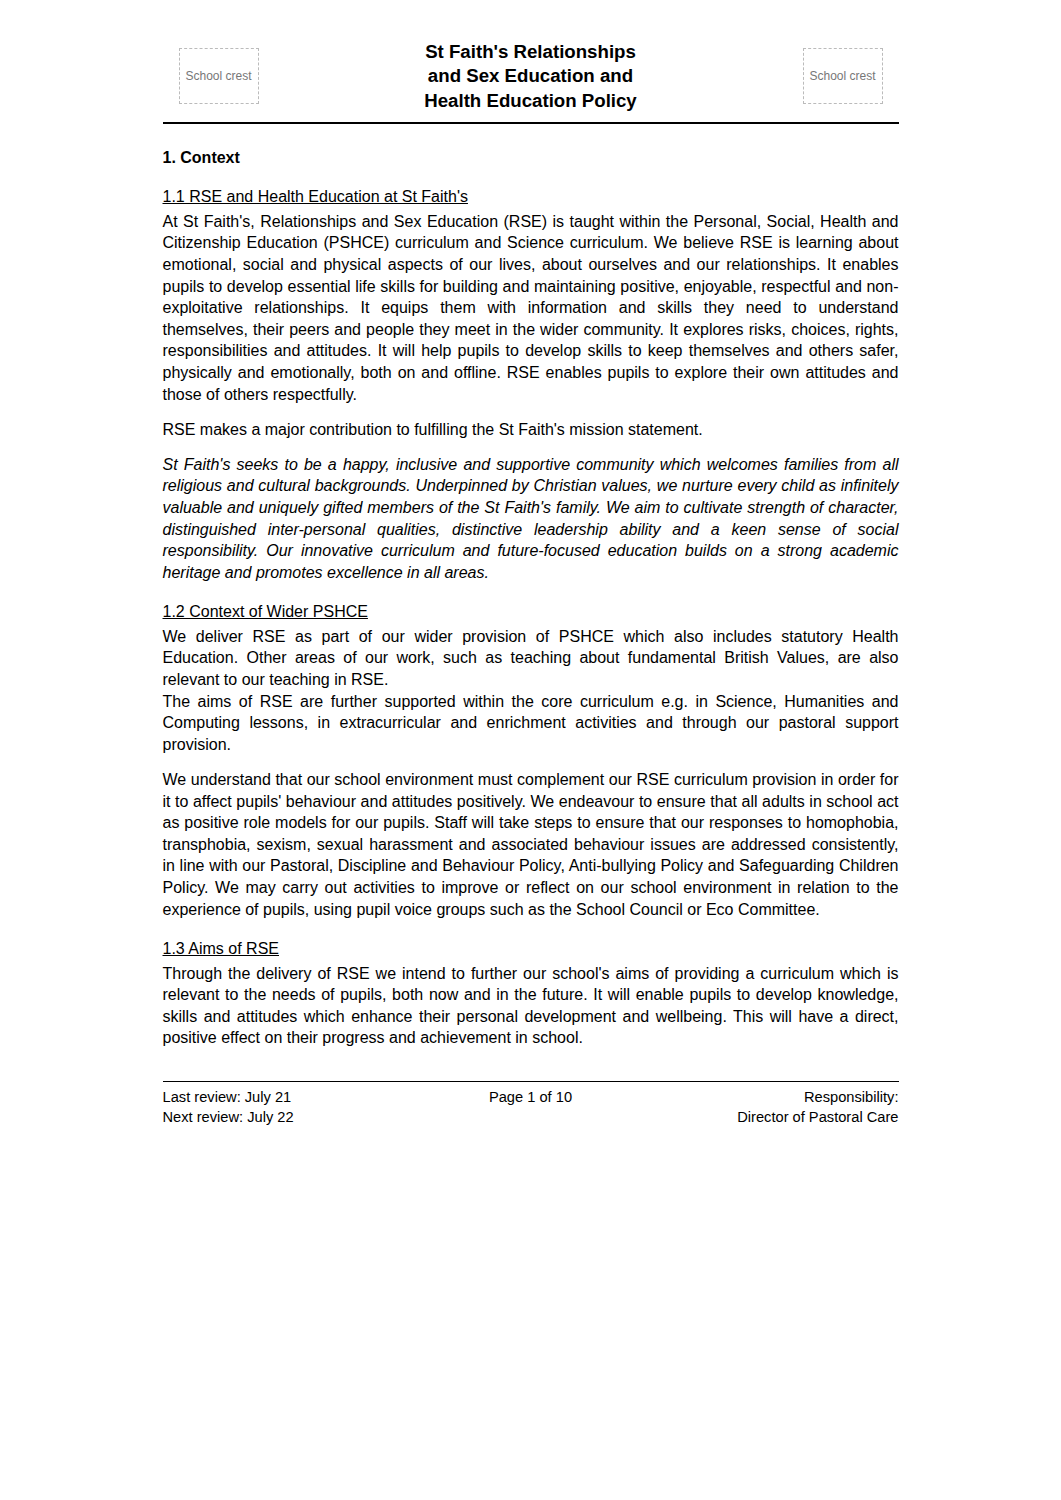School crest
St Faith's Relationships
and Sex Education and
Health Education Policy
School crest
1. Context
1.1 RSE and Health Education at St Faith's
At St Faith's, Relationships and Sex Education (RSE) is taught within the Personal, Social, Health and Citizenship Education (PSHCE) curriculum and Science curriculum. We believe RSE is learning about emotional, social and physical aspects of our lives, about ourselves and our relationships. It enables pupils to develop essential life skills for building and maintaining positive, enjoyable, respectful and non-exploitative relationships. It equips them with information and skills they need to understand themselves, their peers and people they meet in the wider community. It explores risks, choices, rights, responsibilities and attitudes. It will help pupils to develop skills to keep themselves and others safer, physically and emotionally, both on and offline. RSE enables pupils to explore their own attitudes and those of others respectfully.
RSE makes a major contribution to fulfilling the St Faith's mission statement.
St Faith's seeks to be a happy, inclusive and supportive community which welcomes families from all religious and cultural backgrounds. Underpinned by Christian values, we nurture every child as infinitely valuable and uniquely gifted members of the St Faith's family. We aim to cultivate strength of character, distinguished inter-personal qualities, distinctive leadership ability and a keen sense of social responsibility. Our innovative curriculum and future-focused education builds on a strong academic heritage and promotes excellence in all areas.
1.2 Context of Wider PSHCE
We deliver RSE as part of our wider provision of PSHCE which also includes statutory Health Education. Other areas of our work, such as teaching about fundamental British Values, are also relevant to our teaching in RSE.
The aims of RSE are further supported within the core curriculum e.g. in Science, Humanities and Computing lessons, in extracurricular and enrichment activities and through our pastoral support provision.
We understand that our school environment must complement our RSE curriculum provision in order for it to affect pupils' behaviour and attitudes positively. We endeavour to ensure that all adults in school act as positive role models for our pupils. Staff will take steps to ensure that our responses to homophobia, transphobia, sexism, sexual harassment and associated behaviour issues are addressed consistently, in line with our Pastoral, Discipline and Behaviour Policy, Anti-bullying Policy and Safeguarding Children Policy. We may carry out activities to improve or reflect on our school environment in relation to the experience of pupils, using pupil voice groups such as the School Council or Eco Committee.
1.3 Aims of RSE
Through the delivery of RSE we intend to further our school's aims of providing a curriculum which is relevant to the needs of pupils, both now and in the future. It will enable pupils to develop knowledge, skills and attitudes which enhance their personal development and wellbeing. This will have a direct, positive effect on their progress and achievement in school.
Last review: July 21
Next review: July 22
Page 1 of 10
Responsibility:
Director of Pastoral Care